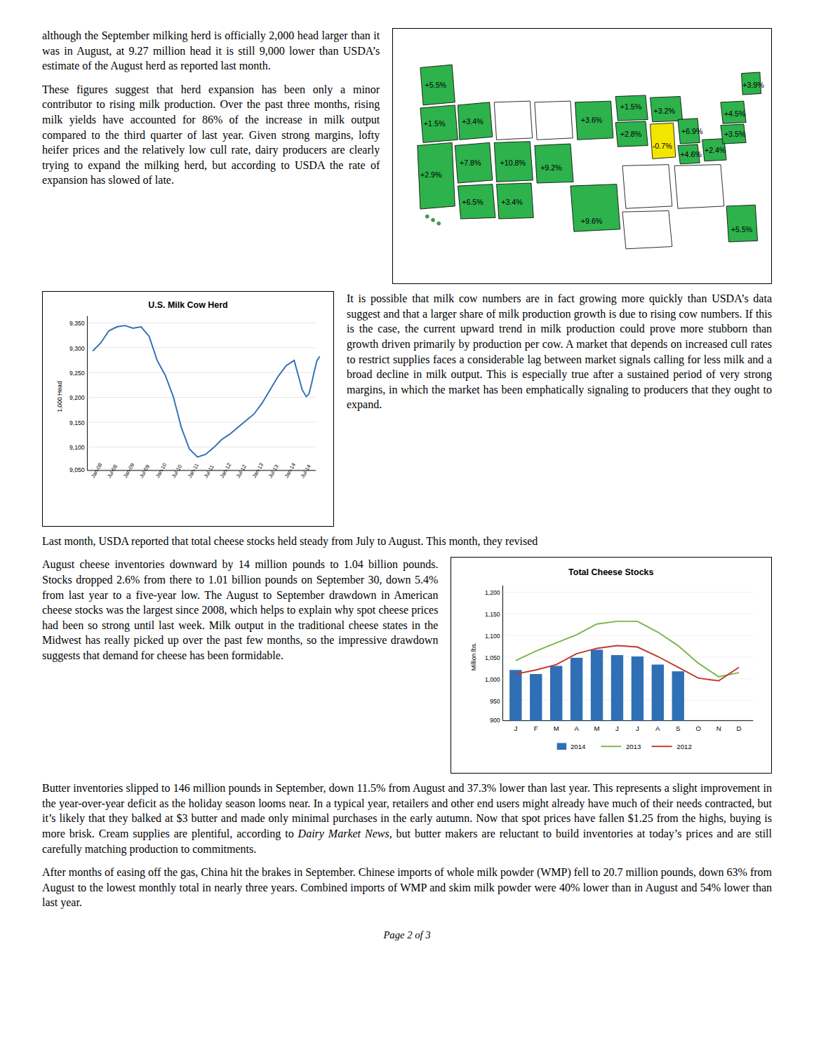+5.5% +1.5% +3.4% +2.9% +7.8% +10.8% +9.2% +6.5% +3.4% +3.6% +1.5% +3.2% +2.8% -0.7% +6.9% +4.6% +2.4% +4.5% +3.5% +3.9% +9.6% +5.5%
although the September milking herd is officially 2,000 head larger than it was in August, at 9.27 million head it is still 9,000 lower than USDA’s estimate of the August herd as reported last month.
These figures suggest that herd expansion has been only a minor contributor to rising milk production. Over the past three months, rising milk yields have accounted for 86% of the increase in milk output compared to the third quarter of last year. Given strong margins, lofty heifer prices and the relatively low cull rate, dairy producers are clearly trying to expand the milking herd, but according to USDA the rate of expansion has slowed of late.
U.S. Milk Cow Herd 9,350 9,300 9,250 9,200 9,150 9,100 9,050 1,000 Head Jan-08 Jul-08 Jan-09 Jul-09 Jan-10 Jul-10 Jan-11 Jul-11 Jan-12 Jul-12 Jan-13 Jul-13 Jan-14 Jul-14
It is possible that milk cow numbers are in fact growing more quickly than USDA’s data suggest and that a larger share of milk production growth is due to rising cow numbers. If this is the case, the current upward trend in milk production could prove more stubborn than growth driven primarily by production per cow. A market that depends on increased cull rates to restrict supplies faces a considerable lag between market signals calling for less milk and a broad decline in milk output. This is especially true after a sustained period of very strong margins, in which the market has been emphatically signaling to producers that they ought to expand.
Last month, USDA reported that total cheese stocks held steady from July to August. This month, they revised
Total Cheese Stocks 1,200 1,150 1,100 1,050 1,000 950 900 Million lbs. J F M A M J J A S O N D 2014 2013 2012
August cheese inventories downward by 14 million pounds to 1.04 billion pounds. Stocks dropped 2.6% from there to 1.01 billion pounds on September 30, down 5.4% from last year to a five-year low. The August to September drawdown in American cheese stocks was the largest since 2008, which helps to explain why spot cheese prices had been so strong until last week. Milk output in the traditional cheese states in the Midwest has really picked up over the past few months, so the impressive drawdown suggests that demand for cheese has been formidable.
Butter inventories slipped to 146 million pounds in September, down 11.5% from August and 37.3% lower than last year. This represents a slight improvement in the year-over-year deficit as the holiday season looms near. In a typical year, retailers and other end users might already have much of their needs contracted, but it’s likely that they balked at $3 butter and made only minimal purchases in the early autumn. Now that spot prices have fallen $1.25 from the highs, buying is more brisk. Cream supplies are plentiful, according to Dairy Market News, but butter makers are reluctant to build inventories at today’s prices and are still carefully matching production to commitments.
After months of easing off the gas, China hit the brakes in September. Chinese imports of whole milk powder (WMP) fell to 20.7 million pounds, down 63% from August to the lowest monthly total in nearly three years. Combined imports of WMP and skim milk powder were 40% lower than in August and 54% lower than last year.
Page 2 of 3